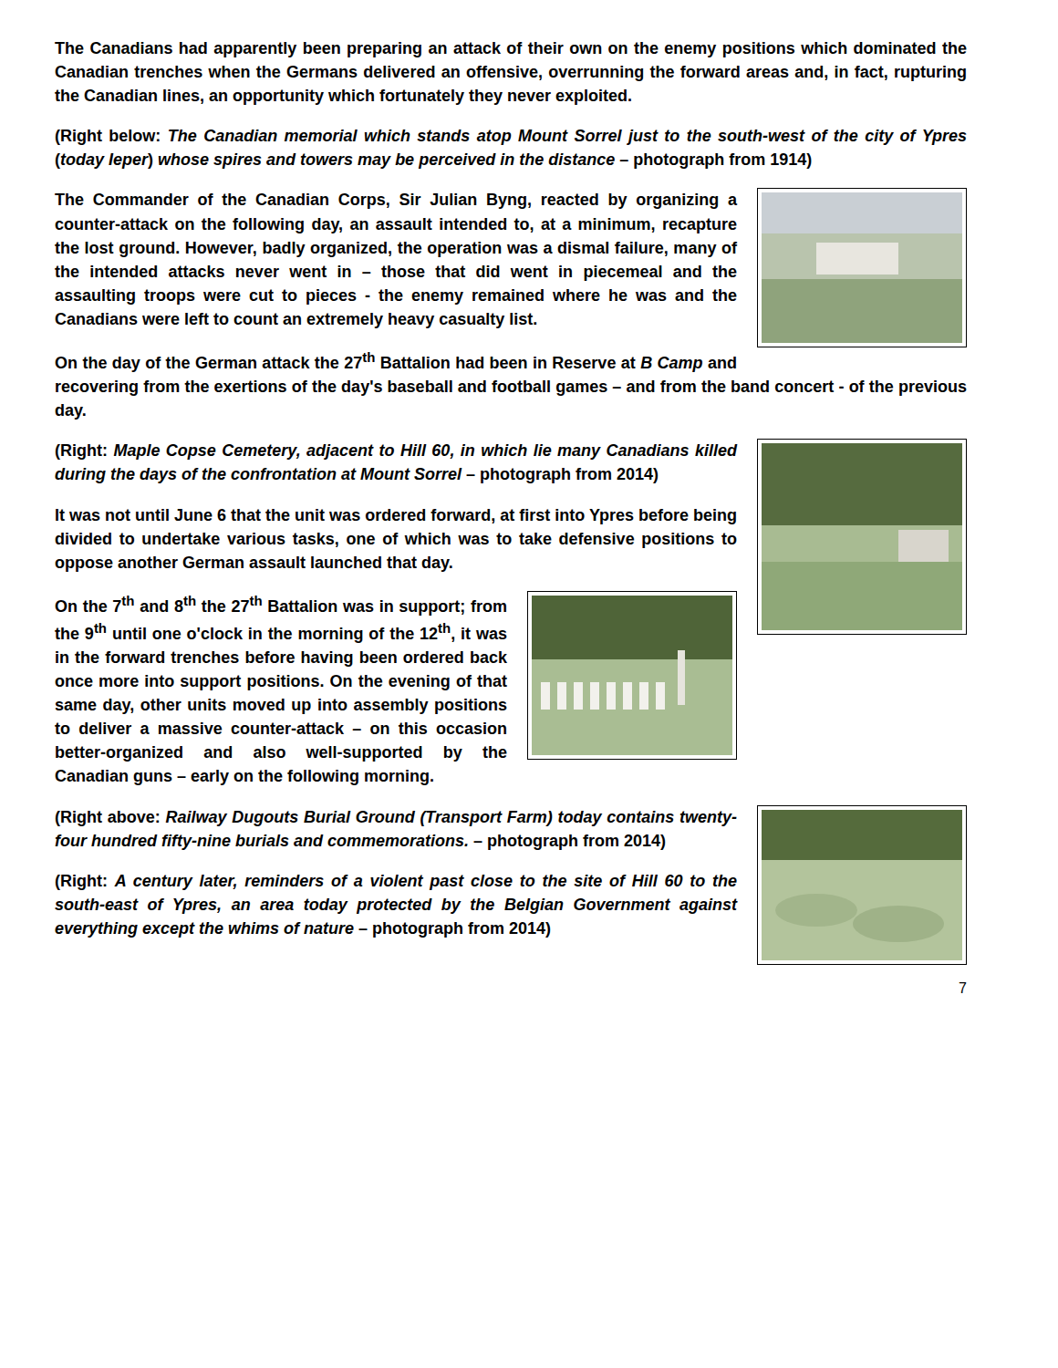The Canadians had apparently been preparing an attack of their own on the enemy positions which dominated the Canadian trenches when the Germans delivered an offensive, overrunning the forward areas and, in fact, rupturing the Canadian lines, an opportunity which fortunately they never exploited.
(Right below: The Canadian memorial which stands atop Mount Sorrel just to the south-west of the city of Ypres (today Ieper) whose spires and towers may be perceived in the distance – photograph from 1914)
The Commander of the Canadian Corps, Sir Julian Byng, reacted by organizing a counter-attack on the following day, an assault intended to, at a minimum, recapture the lost ground. However, badly organized, the operation was a dismal failure, many of the intended attacks never went in – those that did went in piecemeal and the assaulting troops were cut to pieces - the enemy remained where he was and the Canadians were left to count an extremely heavy casualty list.
On the day of the German attack the 27th Battalion had been in Reserve at B Camp and recovering from the exertions of the day's baseball and football games – and from the band concert - of the previous day.
(Right: Maple Copse Cemetery, adjacent to Hill 60, in which lie many Canadians killed during the days of the confrontation at Mount Sorrel – photograph from 2014)
It was not until June 6 that the unit was ordered forward, at first into Ypres before being divided to undertake various tasks, one of which was to take defensive positions to oppose another German assault launched that day.
On the 7th and 8th the 27th Battalion was in support; from the 9th until one o'clock in the morning of the 12th, it was in the forward trenches before having been ordered back once more into support positions. On the evening of that same day, other units moved up into assembly positions to deliver a massive counter-attack – on this occasion better-organized and also well-supported by the Canadian guns – early on the following morning.
(Right above: Railway Dugouts Burial Ground (Transport Farm) today contains twenty-four hundred fifty-nine burials and commemorations. – photograph from 2014)
(Right: A century later, reminders of a violent past close to the site of Hill 60 to the south-east of Ypres, an area today protected by the Belgian Government against everything except the whims of nature – photograph from 2014)
7